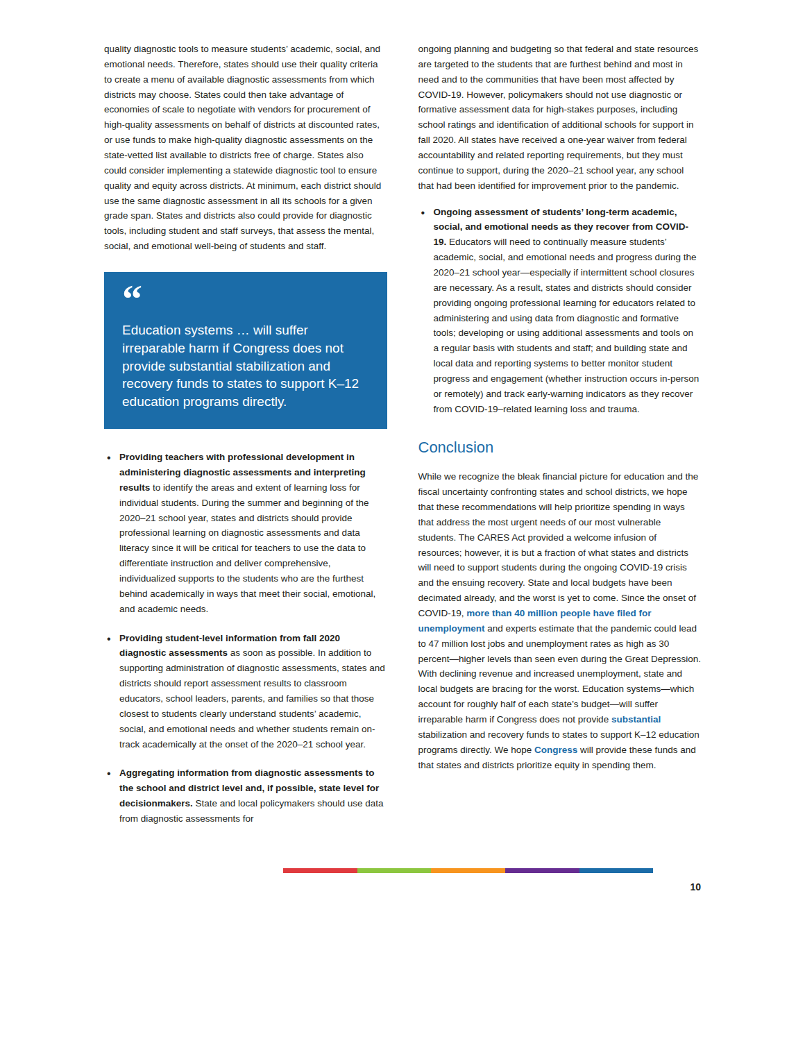quality diagnostic tools to measure students’ academic, social, and emotional needs. Therefore, states should use their quality criteria to create a menu of available diagnostic assessments from which districts may choose. States could then take advantage of economies of scale to negotiate with vendors for procurement of high-quality assessments on behalf of districts at discounted rates, or use funds to make high-quality diagnostic assessments on the state-vetted list available to districts free of charge. States also could consider implementing a statewide diagnostic tool to ensure quality and equity across districts. At minimum, each district should use the same diagnostic assessment in all its schools for a given grade span. States and districts also could provide for diagnostic tools, including student and staff surveys, that assess the mental, social, and emotional well-being of students and staff.
“ Education systems … will suffer irreparable harm if Congress does not provide substantial stabilization and recovery funds to states to support K–12 education programs directly.
Providing teachers with professional development in administering diagnostic assessments and interpreting results to identify the areas and extent of learning loss for individual students. During the summer and beginning of the 2020–21 school year, states and districts should provide professional learning on diagnostic assessments and data literacy since it will be critical for teachers to use the data to differentiate instruction and deliver comprehensive, individualized supports to the students who are the furthest behind academically in ways that meet their social, emotional, and academic needs.
Providing student-level information from fall 2020 diagnostic assessments as soon as possible. In addition to supporting administration of diagnostic assessments, states and districts should report assessment results to classroom educators, school leaders, parents, and families so that those closest to students clearly understand students’ academic, social, and emotional needs and whether students remain on-track academically at the onset of the 2020–21 school year.
Aggregating information from diagnostic assessments to the school and district level and, if possible, state level for decisionmakers. State and local policymakers should use data from diagnostic assessments for
ongoing planning and budgeting so that federal and state resources are targeted to the students that are furthest behind and most in need and to the communities that have been most affected by COVID-19. However, policymakers should not use diagnostic or formative assessment data for high-stakes purposes, including school ratings and identification of additional schools for support in fall 2020. All states have received a one-year waiver from federal accountability and related reporting requirements, but they must continue to support, during the 2020–21 school year, any school that had been identified for improvement prior to the pandemic.
Ongoing assessment of students’ long-term academic, social, and emotional needs as they recover from COVID-19. Educators will need to continually measure students’ academic, social, and emotional needs and progress during the 2020–21 school year—especially if intermittent school closures are necessary. As a result, states and districts should consider providing ongoing professional learning for educators related to administering and using data from diagnostic and formative tools; developing or using additional assessments and tools on a regular basis with students and staff; and building state and local data and reporting systems to better monitor student progress and engagement (whether instruction occurs in-person or remotely) and track early-warning indicators as they recover from COVID-19–related learning loss and trauma.
Conclusion
While we recognize the bleak financial picture for education and the fiscal uncertainty confronting states and school districts, we hope that these recommendations will help prioritize spending in ways that address the most urgent needs of our most vulnerable students. The CARES Act provided a welcome in­fusion of resources; however, it is but a fraction of what states and districts will need to support students during the ongoing COVID-19 crisis and the ensuing recovery. State and local bud­gets have been decimated already, and the worst is yet to come. Since the onset of COVID-19, more than 40 million people have filed for unemployment and experts estimate that the pandemic could lead to 47 million lost jobs and unemployment rates as high as 30 percent—higher levels than seen even during the Great Depression. With declining revenue and increased un­employment, state and local budgets are bracing for the worst. Education systems—which account for roughly half of each state’s budget—will suffer irreparable harm if Congress does not provide substantial stabilization and recovery funds to states to support K–12 education programs directly. We hope Congress will provide these funds and that states and districts prioritize equity in spending them.
10